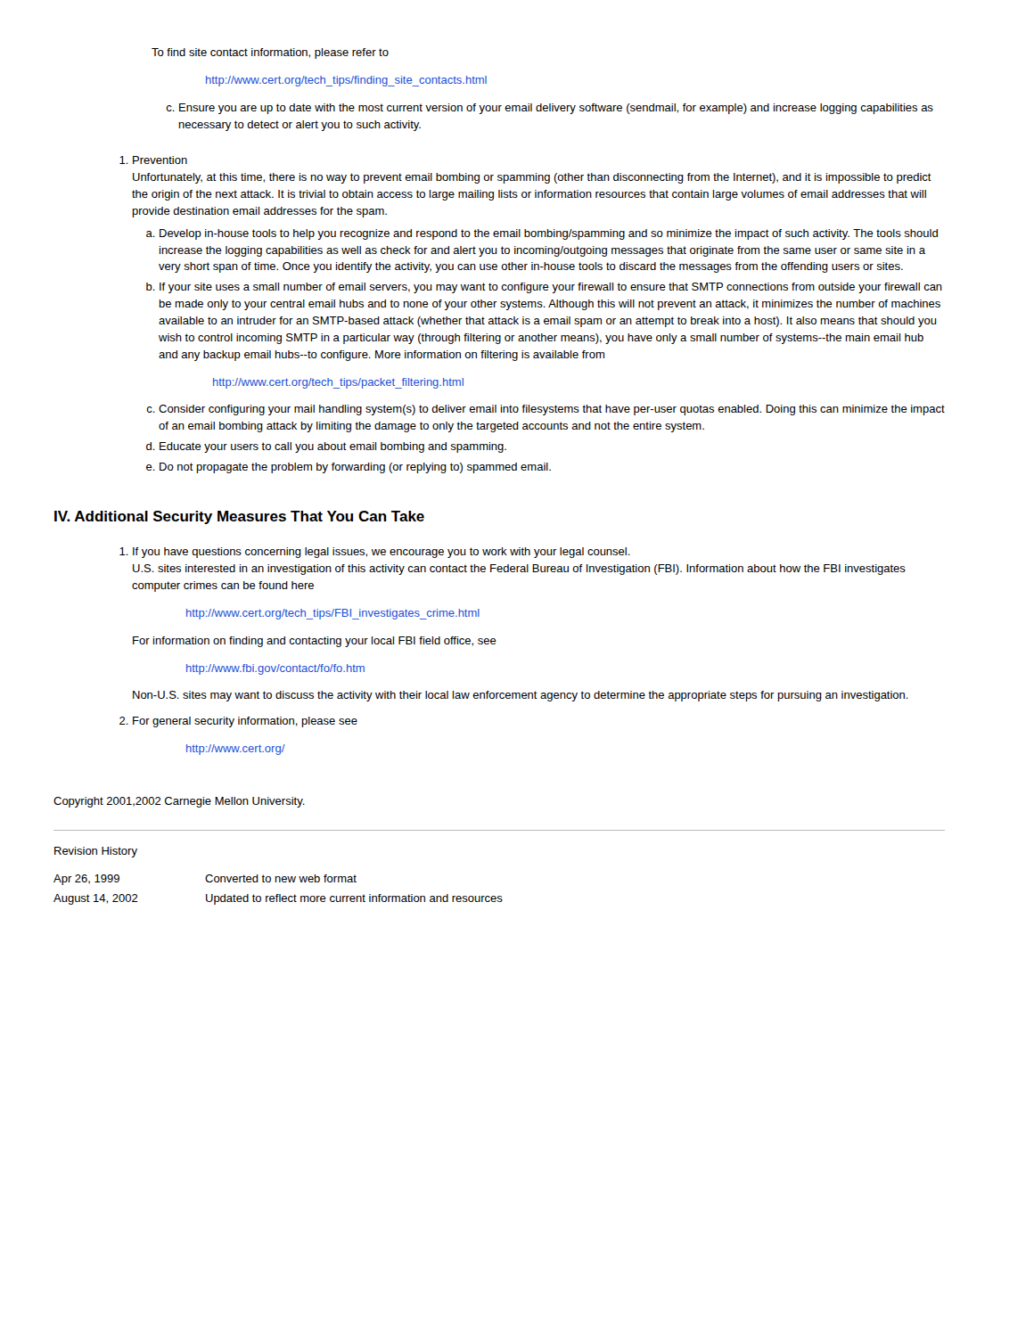To find site contact information, please refer to
http://www.cert.org/tech_tips/finding_site_contacts.html
Ensure you are up to date with the most current version of your email delivery software (sendmail, for example) and increase logging capabilities as necessary to detect or alert you to such activity.
Prevention
Unfortunately, at this time, there is no way to prevent email bombing or spamming (other than disconnecting from the Internet), and it is impossible to predict the origin of the next attack. It is trivial to obtain access to large mailing lists or information resources that contain large volumes of email addresses that will provide destination email addresses for the spam.
Develop in-house tools to help you recognize and respond to the email bombing/spamming and so minimize the impact of such activity. The tools should increase the logging capabilities as well as check for and alert you to incoming/outgoing messages that originate from the same user or same site in a very short span of time. Once you identify the activity, you can use other in-house tools to discard the messages from the offending users or sites.
If your site uses a small number of email servers, you may want to configure your firewall to ensure that SMTP connections from outside your firewall can be made only to your central email hubs and to none of your other systems. Although this will not prevent an attack, it minimizes the number of machines available to an intruder for an SMTP-based attack (whether that attack is a email spam or an attempt to break into a host). It also means that should you wish to control incoming SMTP in a particular way (through filtering or another means), you have only a small number of systems--the main email hub and any backup email hubs--to configure. More information on filtering is available from
http://www.cert.org/tech_tips/packet_filtering.html
Consider configuring your mail handling system(s) to deliver email into filesystems that have per-user quotas enabled. Doing this can minimize the impact of an email bombing attack by limiting the damage to only the targeted accounts and not the entire system.
Educate your users to call you about email bombing and spamming.
Do not propagate the problem by forwarding (or replying to) spammed email.
IV. Additional Security Measures That You Can Take
If you have questions concerning legal issues, we encourage you to work with your legal counsel.
U.S. sites interested in an investigation of this activity can contact the Federal Bureau of Investigation (FBI). Information about how the FBI investigates computer crimes can be found here
http://www.cert.org/tech_tips/FBI_investigates_crime.html
For information on finding and contacting your local FBI field office, see
http://www.fbi.gov/contact/fo/fo.htm
Non-U.S. sites may want to discuss the activity with their local law enforcement agency to determine the appropriate steps for pursuing an investigation.
For general security information, please see
http://www.cert.org/
Copyright 2001,2002 Carnegie Mellon University.
Revision History
| Apr 26, 1999 | Converted to new web format |
| August 14, 2002 | Updated to reflect more current information and resources |